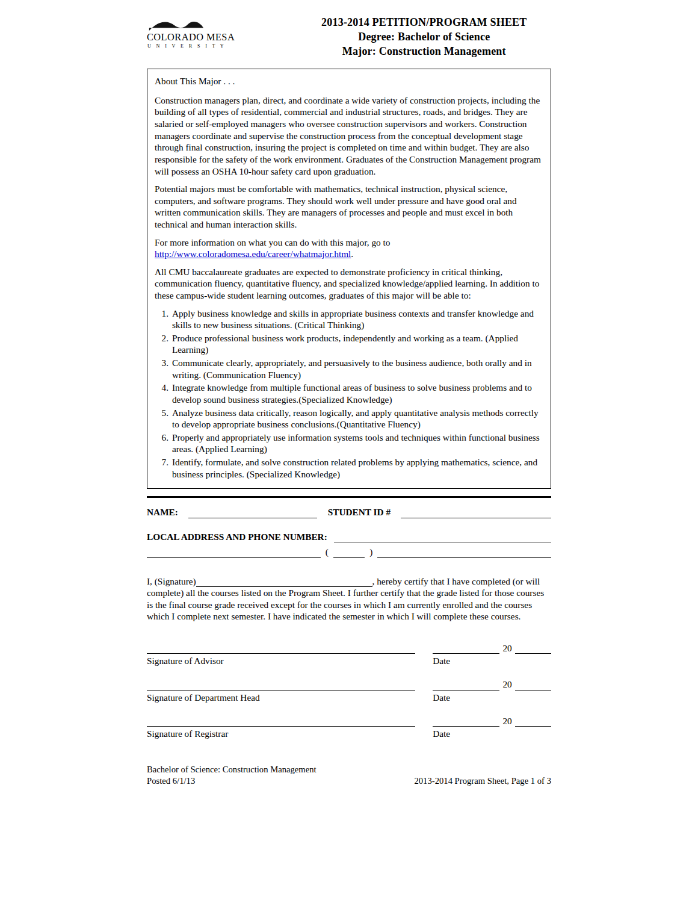Colorado Mesa University COLORADO MESA U N I V E R S I T Y
2013-2014 PETITION/PROGRAM SHEET
Degree: Bachelor of Science
Major: Construction Management
About This Major . . .
Construction managers plan, direct, and coordinate a wide variety of construction projects, including the building of all types of residential, commercial and industrial structures, roads, and bridges. They are salaried or self-employed managers who oversee construction supervisors and workers. Construction managers coordinate and supervise the construction process from the conceptual development stage through final construction, insuring the project is completed on time and within budget. They are also responsible for the safety of the work environment. Graduates of the Construction Management program will possess an OSHA 10-hour safety card upon graduation.
Potential majors must be comfortable with mathematics, technical instruction, physical science, computers, and software programs. They should work well under pressure and have good oral and written communication skills. They are managers of processes and people and must excel in both technical and human interaction skills.
For more information on what you can do with this major, go to http://www.coloradomesa.edu/career/whatmajor.html.
All CMU baccalaureate graduates are expected to demonstrate proficiency in critical thinking, communication fluency, quantitative fluency, and specialized knowledge/applied learning. In addition to these campus-wide student learning outcomes, graduates of this major will be able to:
Apply business knowledge and skills in appropriate business contexts and transfer knowledge and skills to new business situations. (Critical Thinking)
Produce professional business work products, independently and working as a team. (Applied Learning)
Communicate clearly, appropriately, and persuasively to the business audience, both orally and in writing. (Communication Fluency)
Integrate knowledge from multiple functional areas of business to solve business problems and to develop sound business strategies.(Specialized Knowledge)
Analyze business data critically, reason logically, and apply quantitative analysis methods correctly to develop appropriate business conclusions.(Quantitative Fluency)
Properly and appropriately use information systems tools and techniques within functional business areas. (Applied Learning)
Identify, formulate, and solve construction related problems by applying mathematics, science, and business principles. (Specialized Knowledge)
NAME: STUDENT ID #
LOCAL ADDRESS AND PHONE NUMBER:
( )
I, (Signature) , hereby certify that I have completed (or will complete) all the courses listed on the Program Sheet. I further certify that the grade listed for those courses is the final course grade received except for the courses in which I am currently enrolled and the courses which I complete next semester. I have indicated the semester in which I will complete these courses.
20
Signature of Advisor Date
20
Signature of Department Head Date
20
Signature of Registrar Date
Bachelor of Science: Construction Management
Posted 6/1/13
2013-2014 Program Sheet, Page 1 of 3